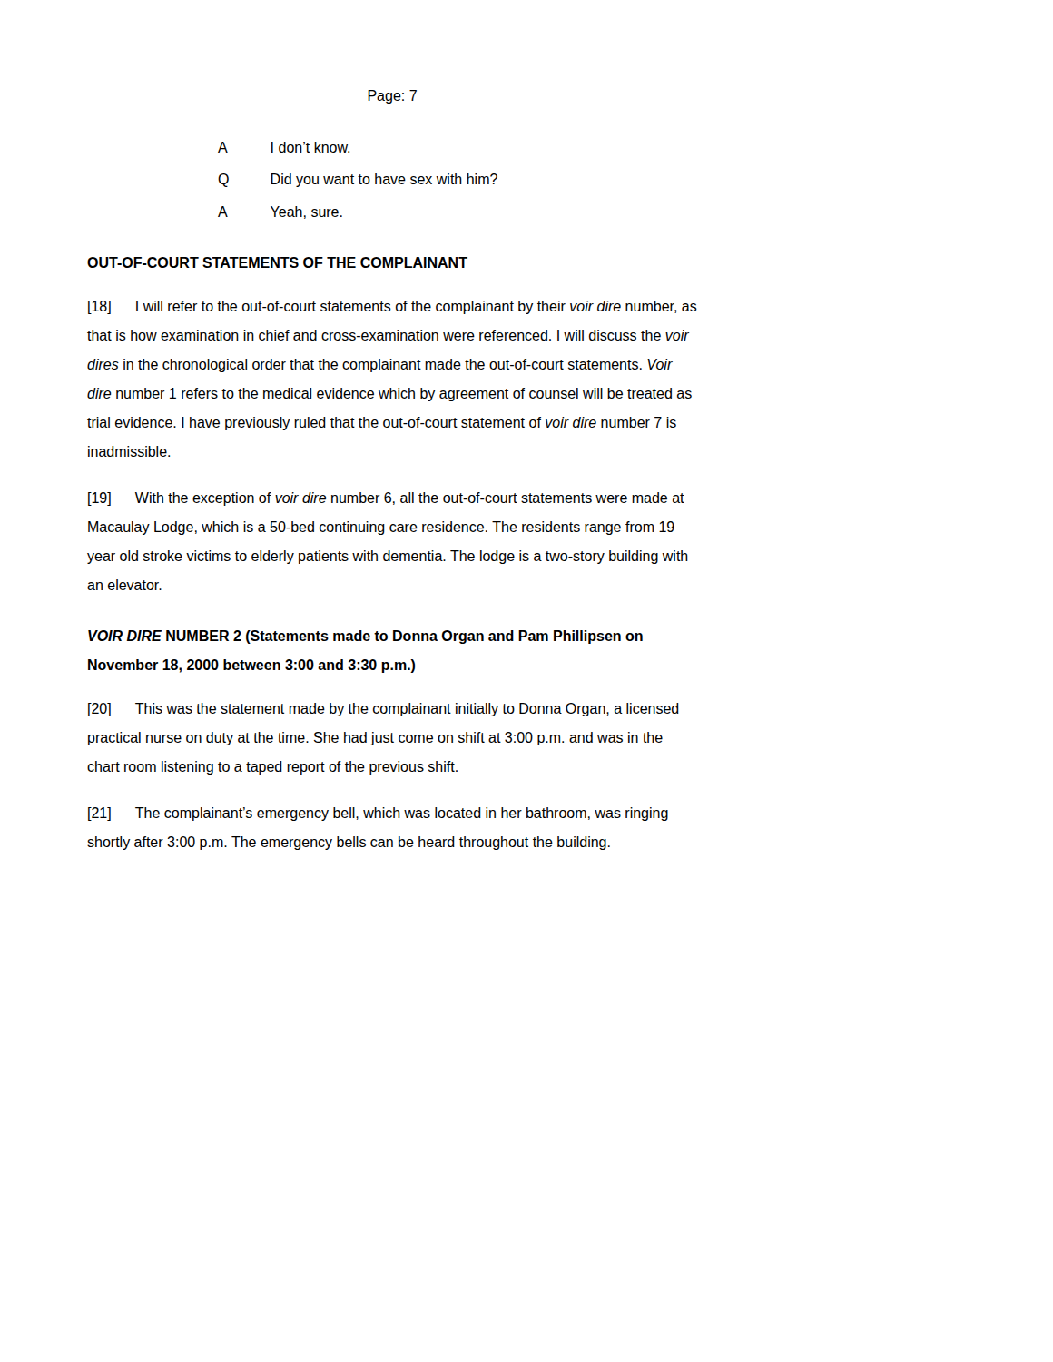Page: 7
AI don’t know.
QDid you want to have sex with him?
AYeah, sure.
OUT-OF-COURT STATEMENTS OF THE COMPLAINANT
[18] I will refer to the out-of-court statements of the complainant by their voir dire number, as that is how examination in chief and cross-examination were referenced. I will discuss the voir dires in the chronological order that the complainant made the out-of-court statements. Voir dire number 1 refers to the medical evidence which by agreement of counsel will be treated as trial evidence. I have previously ruled that the out-of-court statement of voir dire number 7 is inadmissible.
[19] With the exception of voir dire number 6, all the out-of-court statements were made at Macaulay Lodge, which is a 50-bed continuing care residence. The residents range from 19 year old stroke victims to elderly patients with dementia. The lodge is a two-story building with an elevator.
VOIR DIRE NUMBER 2 (Statements made to Donna Organ and Pam Phillipsen on November 18, 2000 between 3:00 and 3:30 p.m.)
[20] This was the statement made by the complainant initially to Donna Organ, a licensed practical nurse on duty at the time. She had just come on shift at 3:00 p.m. and was in the chart room listening to a taped report of the previous shift.
[21] The complainant’s emergency bell, which was located in her bathroom, was ringing shortly after 3:00 p.m. The emergency bells can be heard throughout the building.